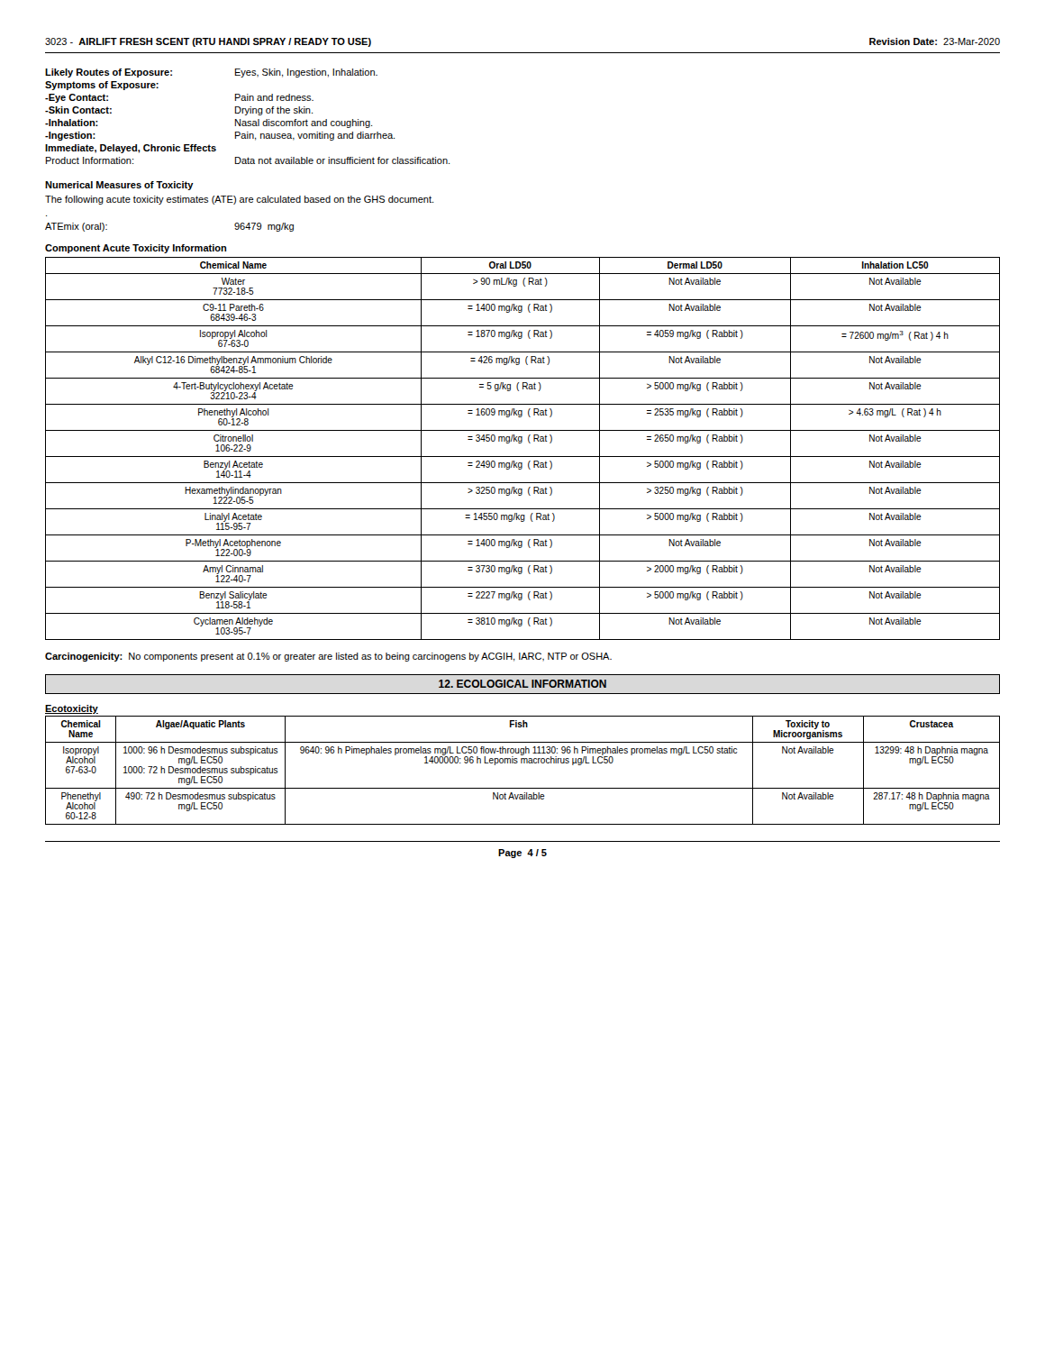3023 - AIRLIFT FRESH SCENT (RTU HANDI SPRAY / READY TO USE)
Revision Date: 23-Mar-2020
| Likely Routes of Exposure: | Eyes, Skin, Ingestion, Inhalation. |
| Symptoms of Exposure: | |
| -Eye Contact: | Pain and redness. |
| -Skin Contact: | Drying of the skin. |
| -Inhalation: | Nasal discomfort and coughing. |
| -Ingestion: | Pain, nausea, vomiting and diarrhea. |
| Immediate, Delayed, Chronic Effects | |
| Product Information: | Data not available or insufficient for classification. |
Numerical Measures of Toxicity
The following acute toxicity estimates (ATE) are calculated based on the GHS document.
.
ATEmix (oral):
96479 mg/kg
Component Acute Toxicity Information
| Chemical Name | Oral LD50 | Dermal LD50 | Inhalation LC50 |
| --- | --- | --- | --- |
| Water 7732-18-5 | > 90 mL/kg ( Rat ) | Not Available | Not Available |
| C9-11 Pareth-6 68439-46-3 | = 1400 mg/kg ( Rat ) | Not Available | Not Available |
| Isopropyl Alcohol 67-63-0 | = 1870 mg/kg ( Rat ) | = 4059 mg/kg ( Rabbit ) | = 72600 mg/m 3 ( Rat ) 4 h |
| Alkyl C12-16 Dimethylbenzyl Ammonium Chloride 68424-85-1 | = 426 mg/kg ( Rat ) | Not Available | Not Available |
| 4-Tert-Butylcyclohexyl Acetate 32210-23-4 | = 5 g/kg ( Rat ) | > 5000 mg/kg ( Rabbit ) | Not Available |
| Phenethyl Alcohol 60-12-8 | = 1609 mg/kg ( Rat ) | = 2535 mg/kg ( Rabbit ) | > 4.63 mg/L ( Rat ) 4 h |
| Citronellol 106-22-9 | = 3450 mg/kg ( Rat ) | = 2650 mg/kg ( Rabbit ) | Not Available |
| Benzyl Acetate 140-11-4 | = 2490 mg/kg ( Rat ) | > 5000 mg/kg ( Rabbit ) | Not Available |
| Hexamethylindanopyran 1222-05-5 | > 3250 mg/kg ( Rat ) | > 3250 mg/kg ( Rabbit ) | Not Available |
| Linalyl Acetate 115-95-7 | = 14550 mg/kg ( Rat ) | > 5000 mg/kg ( Rabbit ) | Not Available |
| P-Methyl Acetophenone 122-00-9 | = 1400 mg/kg ( Rat ) | Not Available | Not Available |
| Amyl Cinnamal 122-40-7 | = 3730 mg/kg ( Rat ) | > 2000 mg/kg ( Rabbit ) | Not Available |
| Benzyl Salicylate 118-58-1 | = 2227 mg/kg ( Rat ) | > 5000 mg/kg ( Rabbit ) | Not Available |
| Cyclamen Aldehyde 103-95-7 | = 3810 mg/kg ( Rat ) | Not Available | Not Available |
Carcinogenicity: No components present at 0.1% or greater are listed as to being carcinogens by ACGIH, IARC, NTP or OSHA.
12. ECOLOGICAL INFORMATION
Ecotoxicity
| Chemical Name | Algae/Aquatic Plants | Fish | Toxicity to Microorganisms | Crustacea |
| --- | --- | --- | --- | --- |
| Isopropyl Alcohol 67-63-0 | 1000: 96 h Desmodesmus subspicatus mg/L EC50 1000: 72 h Desmodesmus subspicatus mg/L EC50 | 9640: 96 h Pimephales promelas mg/L LC50 flow-through 11130: 96 h Pimephales promelas mg/L LC50 static 1400000: 96 h Lepomis macrochirus µg/L LC50 | Not Available | 13299: 48 h Daphnia magna mg/L EC50 |
| Phenethyl Alcohol 60-12-8 | 490: 72 h Desmodesmus subspicatus mg/L EC50 | Not Available | Not Available | 287.17: 48 h Daphnia magna mg/L EC50 |
Page 4 / 5